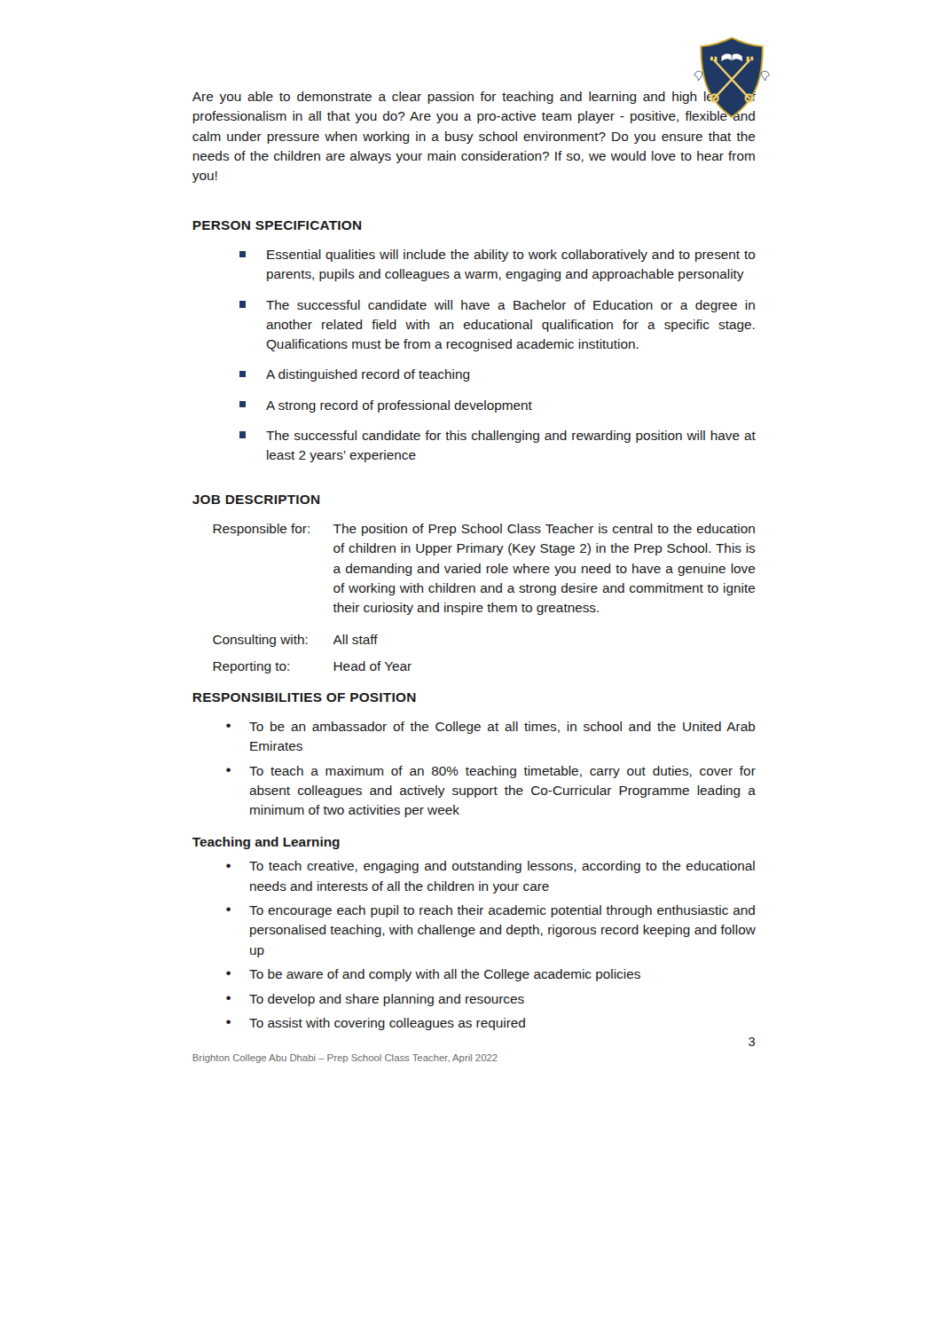Are you able to demonstrate a clear passion for teaching and learning and high levels of professionalism in all that you do? Are you a pro-active team player - positive, flexible and calm under pressure when working in a busy school environment? Do you ensure that the needs of the children are always your main consideration? If so, we would love to hear from you!
PERSON SPECIFICATION
Essential qualities will include the ability to work collaboratively and to present to parents, pupils and colleagues a warm, engaging and approachable personality
The successful candidate will have a Bachelor of Education or a degree in another related field with an educational qualification for a specific stage. Qualifications must be from a recognised academic institution.
A distinguished record of teaching
A strong record of professional development
The successful candidate for this challenging and rewarding position will have at least 2 years’ experience
JOB DESCRIPTION
Responsible for:
The position of Prep School Class Teacher is central to the education of children in Upper Primary (Key Stage 2) in the Prep School. This is a demanding and varied role where you need to have a genuine love of working with children and a strong desire and commitment to ignite their curiosity and inspire them to greatness.
Consulting with:
All staff
Reporting to:
Head of Year
RESPONSIBILITIES OF POSITION
To be an ambassador of the College at all times, in school and the United Arab Emirates
To teach a maximum of an 80% teaching timetable, carry out duties, cover for absent colleagues and actively support the Co-Curricular Programme leading a minimum of two activities per week
Teaching and Learning
To teach creative, engaging and outstanding lessons, according to the educational needs and interests of all the children in your care
To encourage each pupil to reach their academic potential through enthusiastic and personalised teaching, with challenge and depth, rigorous record keeping and follow up
To be aware of and comply with all the College academic policies
To develop and share planning and resources
To assist with covering colleagues as required
Brighton College Abu Dhabi – Prep School Class Teacher, April 2022 3